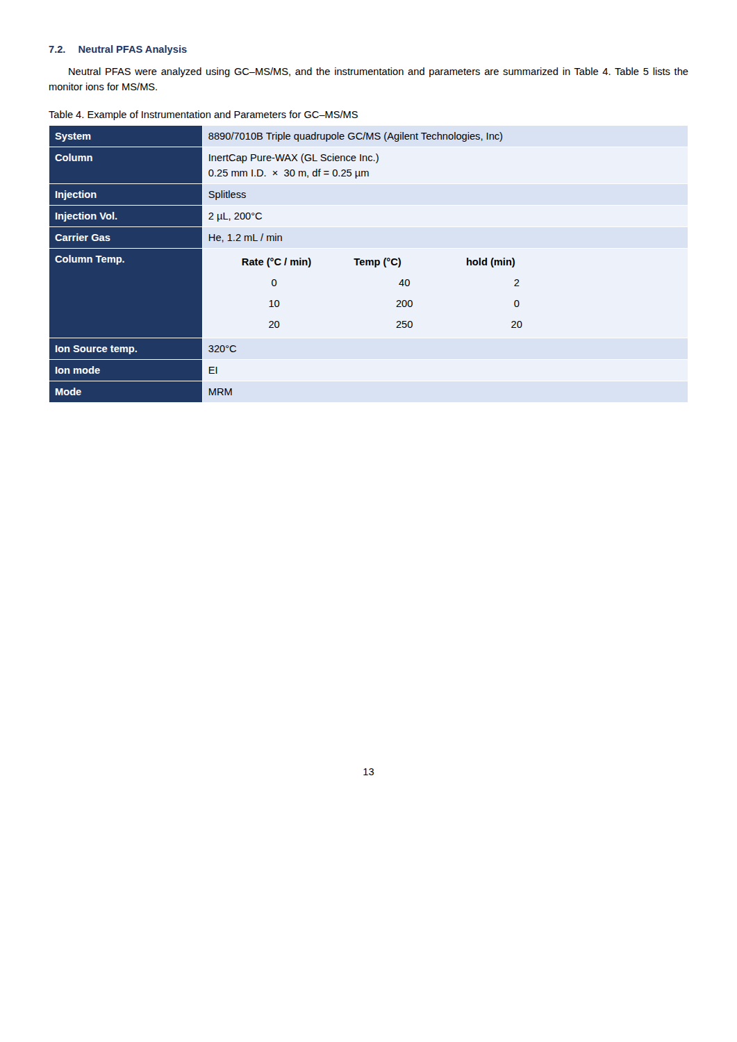7.2. Neutral PFAS Analysis
Neutral PFAS were analyzed using GC–MS/MS, and the instrumentation and parameters are summarized in Table 4. Table 5 lists the monitor ions for MS/MS.
Table 4. Example of Instrumentation and Parameters for GC–MS/MS
| System | 8890/7010B Triple quadrupole GC/MS (Agilent Technologies, Inc) |
| Column | InertCap Pure-WAX (GL Science Inc.) 0.25 mm I.D. × 30 m, df = 0.25 µm |
| Injection | Splitless |
| Injection Vol. | 2 µL, 200°C |
| Carrier Gas | He, 1.2 mL / min |
| Column Temp. | / Rate (°C / min) / Temp (°C) / hold (min) / / --- / --- / --- / / 0 / 40 / 2 / / 10 / 200 / 0 / / 20 / 250 / 20 / |
| Ion Source temp. | 320°C |
| Ion mode | EI |
| Mode | MRM |
13